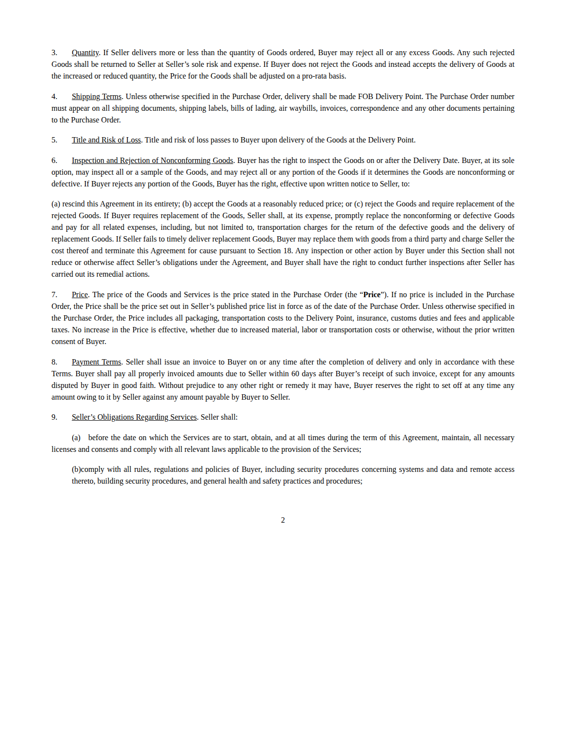3. Quantity. If Seller delivers more or less than the quantity of Goods ordered, Buyer may reject all or any excess Goods. Any such rejected Goods shall be returned to Seller at Seller’s sole risk and expense. If Buyer does not reject the Goods and instead accepts the delivery of Goods at the increased or reduced quantity, the Price for the Goods shall be adjusted on a pro-rata basis.
4. Shipping Terms. Unless otherwise specified in the Purchase Order, delivery shall be made FOB Delivery Point. The Purchase Order number must appear on all shipping documents, shipping labels, bills of lading, air waybills, invoices, correspondence and any other documents pertaining to the Purchase Order.
5. Title and Risk of Loss. Title and risk of loss passes to Buyer upon delivery of the Goods at the Delivery Point.
6. Inspection and Rejection of Nonconforming Goods. Buyer has the right to inspect the Goods on or after the Delivery Date. Buyer, at its sole option, may inspect all or a sample of the Goods, and may reject all or any portion of the Goods if it determines the Goods are nonconforming or defective. If Buyer rejects any portion of the Goods, Buyer has the right, effective upon written notice to Seller, to:
(a) rescind this Agreement in its entirety; (b) accept the Goods at a reasonably reduced price; or (c) reject the Goods and require replacement of the rejected Goods. If Buyer requires replacement of the Goods, Seller shall, at its expense, promptly replace the nonconforming or defective Goods and pay for all related expenses, including, but not limited to, transportation charges for the return of the defective goods and the delivery of replacement Goods. If Seller fails to timely deliver replacement Goods, Buyer may replace them with goods from a third party and charge Seller the cost thereof and terminate this Agreement for cause pursuant to Section 18. Any inspection or other action by Buyer under this Section shall not reduce or otherwise affect Seller’s obligations under the Agreement, and Buyer shall have the right to conduct further inspections after Seller has carried out its remedial actions.
7. Price. The price of the Goods and Services is the price stated in the Purchase Order (the “Price”). If no price is included in the Purchase Order, the Price shall be the price set out in Seller’s published price list in force as of the date of the Purchase Order. Unless otherwise specified in the Purchase Order, the Price includes all packaging, transportation costs to the Delivery Point, insurance, customs duties and fees and applicable taxes. No increase in the Price is effective, whether due to increased material, labor or transportation costs or otherwise, without the prior written consent of Buyer.
8. Payment Terms. Seller shall issue an invoice to Buyer on or any time after the completion of delivery and only in accordance with these Terms. Buyer shall pay all properly invoiced amounts due to Seller within 60 days after Buyer’s receipt of such invoice, except for any amounts disputed by Buyer in good faith. Without prejudice to any other right or remedy it may have, Buyer reserves the right to set off at any time any amount owing to it by Seller against any amount payable by Buyer to Seller.
9. Seller’s Obligations Regarding Services. Seller shall:
(a) before the date on which the Services are to start, obtain, and at all times during the term of this Agreement, maintain, all necessary licenses and consents and comply with all relevant laws applicable to the provision of the Services;
(b)comply with all rules, regulations and policies of Buyer, including security procedures concerning systems and data and remote access thereto, building security procedures, and general health and safety practices and procedures;
2